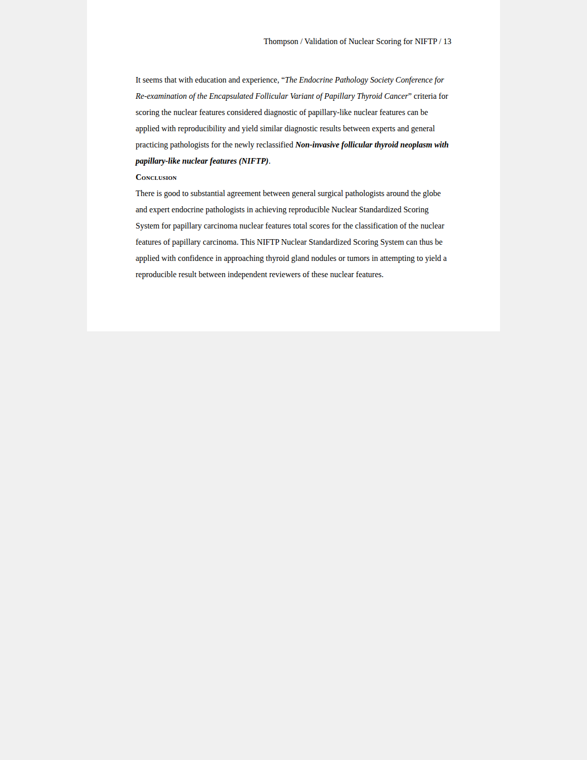Thompson / Validation of Nuclear Scoring for NIFTP / 13
It seems that with education and experience, “The Endocrine Pathology Society Conference for Re-examination of the Encapsulated Follicular Variant of Papillary Thyroid Cancer” criteria for scoring the nuclear features considered diagnostic of papillary-like nuclear features can be applied with reproducibility and yield similar diagnostic results between experts and general practicing pathologists for the newly reclassified Non-invasive follicular thyroid neoplasm with papillary-like nuclear features (NIFTP).
Conclusion
There is good to substantial agreement between general surgical pathologists around the globe and expert endocrine pathologists in achieving reproducible Nuclear Standardized Scoring System for papillary carcinoma nuclear features total scores for the classification of the nuclear features of papillary carcinoma. This NIFTP Nuclear Standardized Scoring System can thus be applied with confidence in approaching thyroid gland nodules or tumors in attempting to yield a reproducible result between independent reviewers of these nuclear features.